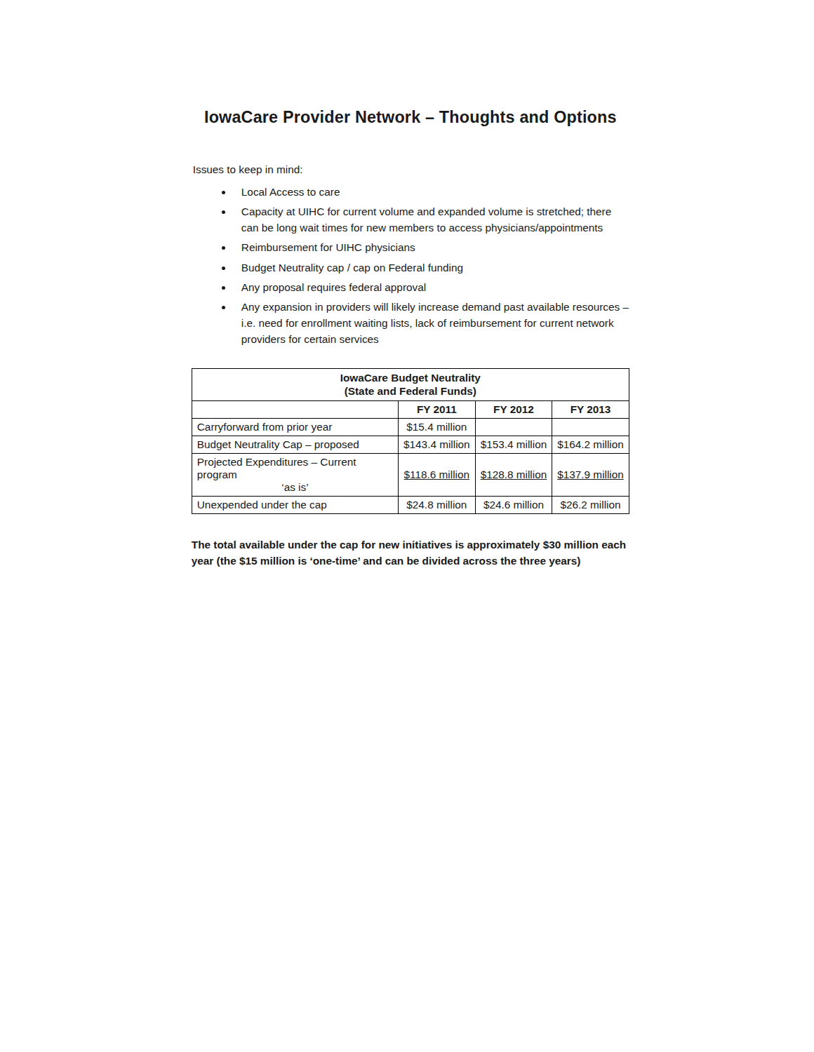IowaCare Provider Network – Thoughts and Options
Issues to keep in mind:
Local Access to care
Capacity at UIHC for current volume and expanded volume is stretched; there can be long wait times for new members to access physicians/appointments
Reimbursement for UIHC physicians
Budget Neutrality cap / cap on Federal funding
Any proposal requires federal approval
Any expansion in providers will likely increase demand past available resources – i.e. need for enrollment waiting lists, lack of reimbursement for current network providers for certain services
IowaCare Budget Neutrality (State and Federal Funds)
| | FY 2011 | FY 2012 | FY 2013 |
| --- | --- | --- | --- |
| Carryforward from prior year | $15.4 million | | |
| Budget Neutrality Cap – proposed | $143.4 million | $153.4 million | $164.2 million |
| Projected Expenditures – Current program ‘as is’ | $118.6 million | $128.8 million | $137.9 million |
| Unexpended under the cap | $24.8 million | $24.6 million | $26.2 million |
The total available under the cap for new initiatives is approximately $30 million each year (the $15 million is ‘one-time’ and can be divided across the three years)